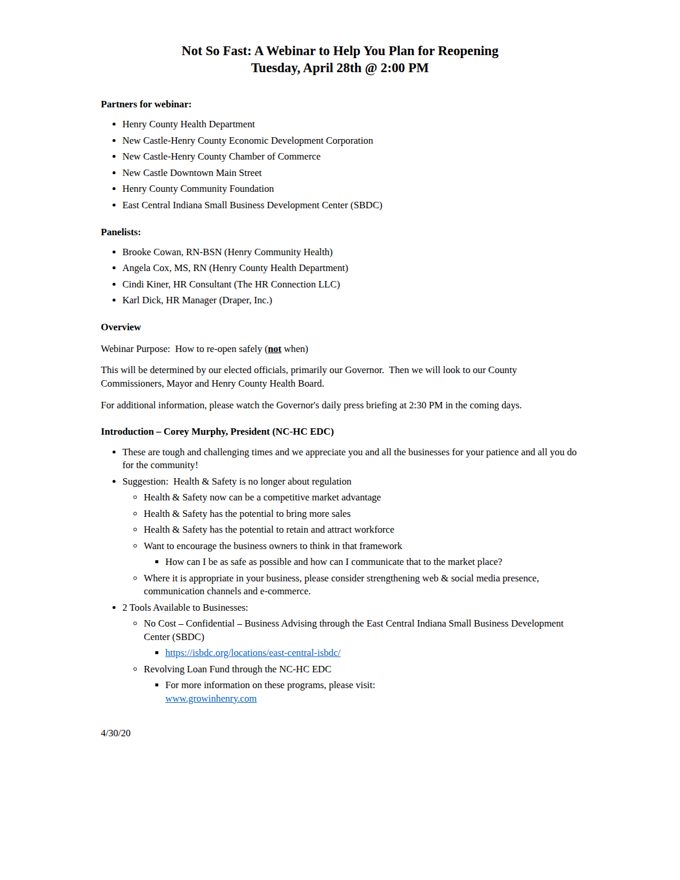Not So Fast: A Webinar to Help You Plan for Reopening
Tuesday, April 28th @ 2:00 PM
Partners for webinar:
Henry County Health Department
New Castle-Henry County Economic Development Corporation
New Castle-Henry County Chamber of Commerce
New Castle Downtown Main Street
Henry County Community Foundation
East Central Indiana Small Business Development Center (SBDC)
Panelists:
Brooke Cowan, RN-BSN (Henry Community Health)
Angela Cox, MS, RN (Henry County Health Department)
Cindi Kiner, HR Consultant (The HR Connection LLC)
Karl Dick, HR Manager (Draper, Inc.)
Overview
Webinar Purpose: How to re-open safely (not when)
This will be determined by our elected officials, primarily our Governor. Then we will look to our County Commissioners, Mayor and Henry County Health Board.
For additional information, please watch the Governor's daily press briefing at 2:30 PM in the coming days.
Introduction – Corey Murphy, President (NC-HC EDC)
These are tough and challenging times and we appreciate you and all the businesses for your patience and all you do for the community!
Suggestion: Health & Safety is no longer about regulation
Health & Safety now can be a competitive market advantage
Health & Safety has the potential to bring more sales
Health & Safety has the potential to retain and attract workforce
Want to encourage the business owners to think in that framework
How can I be as safe as possible and how can I communicate that to the market place?
Where it is appropriate in your business, please consider strengthening web & social media presence, communication channels and e-commerce.
2 Tools Available to Businesses:
No Cost – Confidential – Business Advising through the East Central Indiana Small Business Development Center (SBDC)
https://isbdc.org/locations/east-central-isbdc/
Revolving Loan Fund through the NC-HC EDC
For more information on these programs, please visit:
www.growinhenry.com
4/30/20